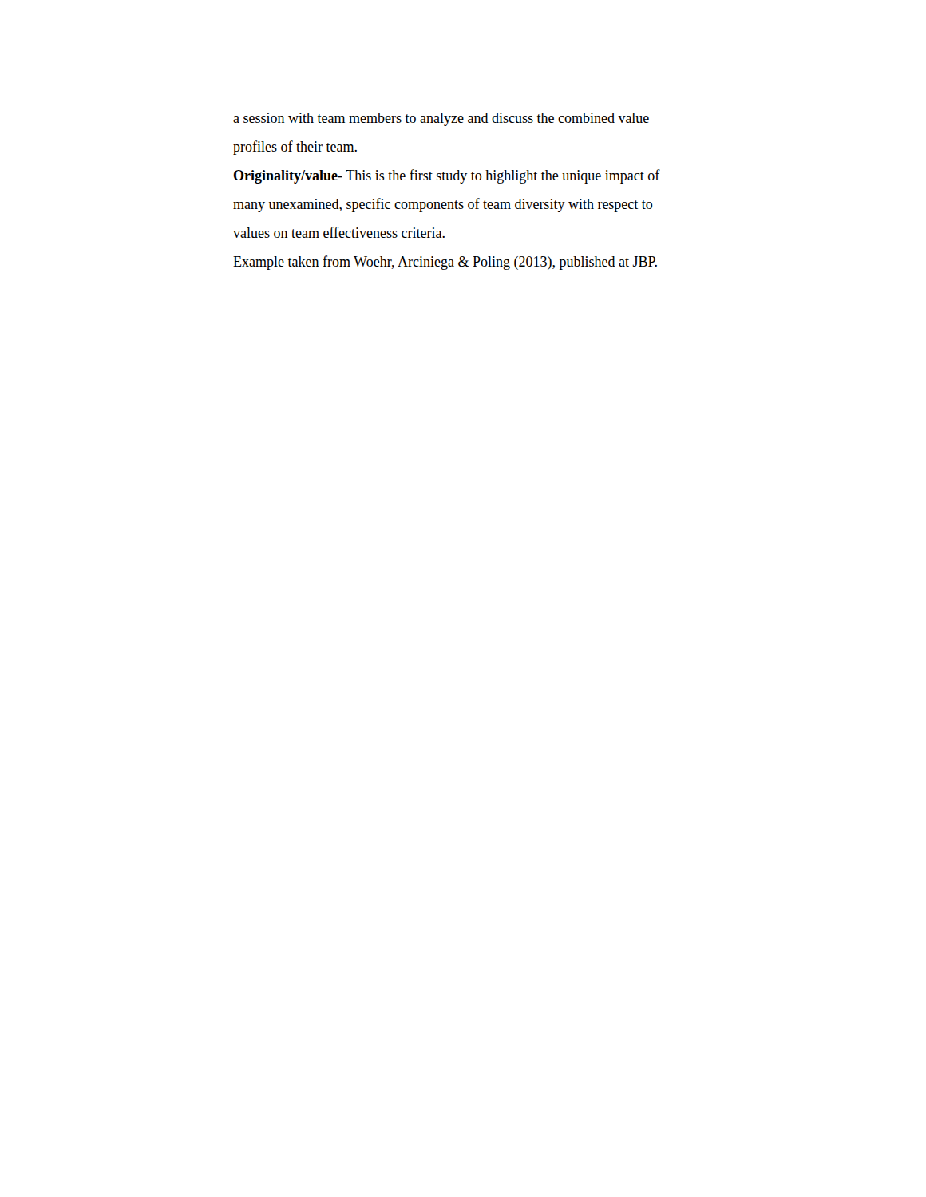a session with team members to analyze and discuss the combined value profiles of their team.
Originality/value- This is the first study to highlight the unique impact of many unexamined, specific components of team diversity with respect to values on team effectiveness criteria.
Example taken from Woehr, Arciniega & Poling (2013), published at JBP.